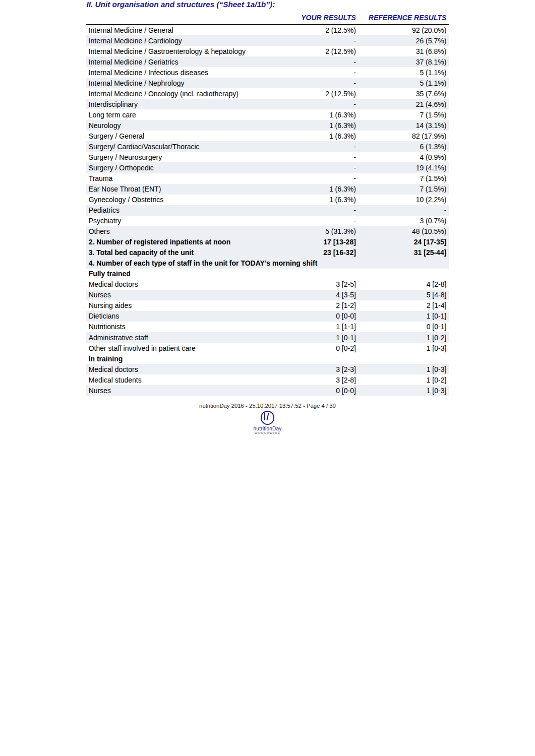II. Unit organisation and structures (“Sheet 1a/1b”):
| | YOUR RESULTS | REFERENCE RESULTS |
| --- | --- | --- |
| Internal Medicine / General | 2 (12.5%) | 92 (20.0%) |
| Internal Medicine / Cardiology | - | 26 (5.7%) |
| Internal Medicine / Gastroenterology & hepatology | 2 (12.5%) | 31 (6.8%) |
| Internal Medicine / Geriatrics | - | 37 (8.1%) |
| Internal Medicine / Infectious diseases | - | 5 (1.1%) |
| Internal Medicine / Nephrology | - | 5 (1.1%) |
| Internal Medicine / Oncology (incl. radiotherapy) | 2 (12.5%) | 35 (7.6%) |
| Interdisciplinary | - | 21 (4.6%) |
| Long term care | 1 (6.3%) | 7 (1.5%) |
| Neurology | 1 (6.3%) | 14 (3.1%) |
| Surgery / General | 1 (6.3%) | 82 (17.9%) |
| Surgery/ Cardiac/Vascular/Thoracic | - | 6 (1.3%) |
| Surgery / Neurosurgery | - | 4 (0.9%) |
| Surgery / Orthopedic | - | 19 (4.1%) |
| Trauma | - | 7 (1.5%) |
| Ear Nose Throat (ENT) | 1 (6.3%) | 7 (1.5%) |
| Gynecology / Obstetrics | 1 (6.3%) | 10 (2.2%) |
| Pediatrics | - | - |
| Psychiatry | - | 3 (0.7%) |
| Others | 5 (31.3%) | 48 (10.5%) |
| 2. Number of registered inpatients at noon | 17 [13-28] | 24 [17-35] |
| 3. Total bed capacity of the unit | 23 [16-32] | 31 [25-44] |
| 4. Number of each type of staff in the unit for TODAY’s morning shift |
| Fully trained | | |
| Medical doctors | 3 [2-5] | 4 [2-8] |
| Nurses | 4 [3-5] | 5 [4-8] |
| Nursing aides | 2 [1-2] | 2 [1-4] |
| Dieticians | 0 [0-0] | 1 [0-1] |
| Nutritionists | 1 [1-1] | 0 [0-1] |
| Administrative staff | 1 [0-1] | 1 [0-2] |
| Other staff involved in patient care | 0 [0-2] | 1 [0-3] |
| In training | | |
| Medical doctors | 3 [2-3] | 1 [0-3] |
| Medical students | 3 [2-8] | 1 [0-2] |
| Nurses | 0 [0-0] | 1 [0-3] |
nutritionDay 2016 - 25.10.2017 13:57:52 - Page 4 / 30
nutritionDay WORLDWIDE